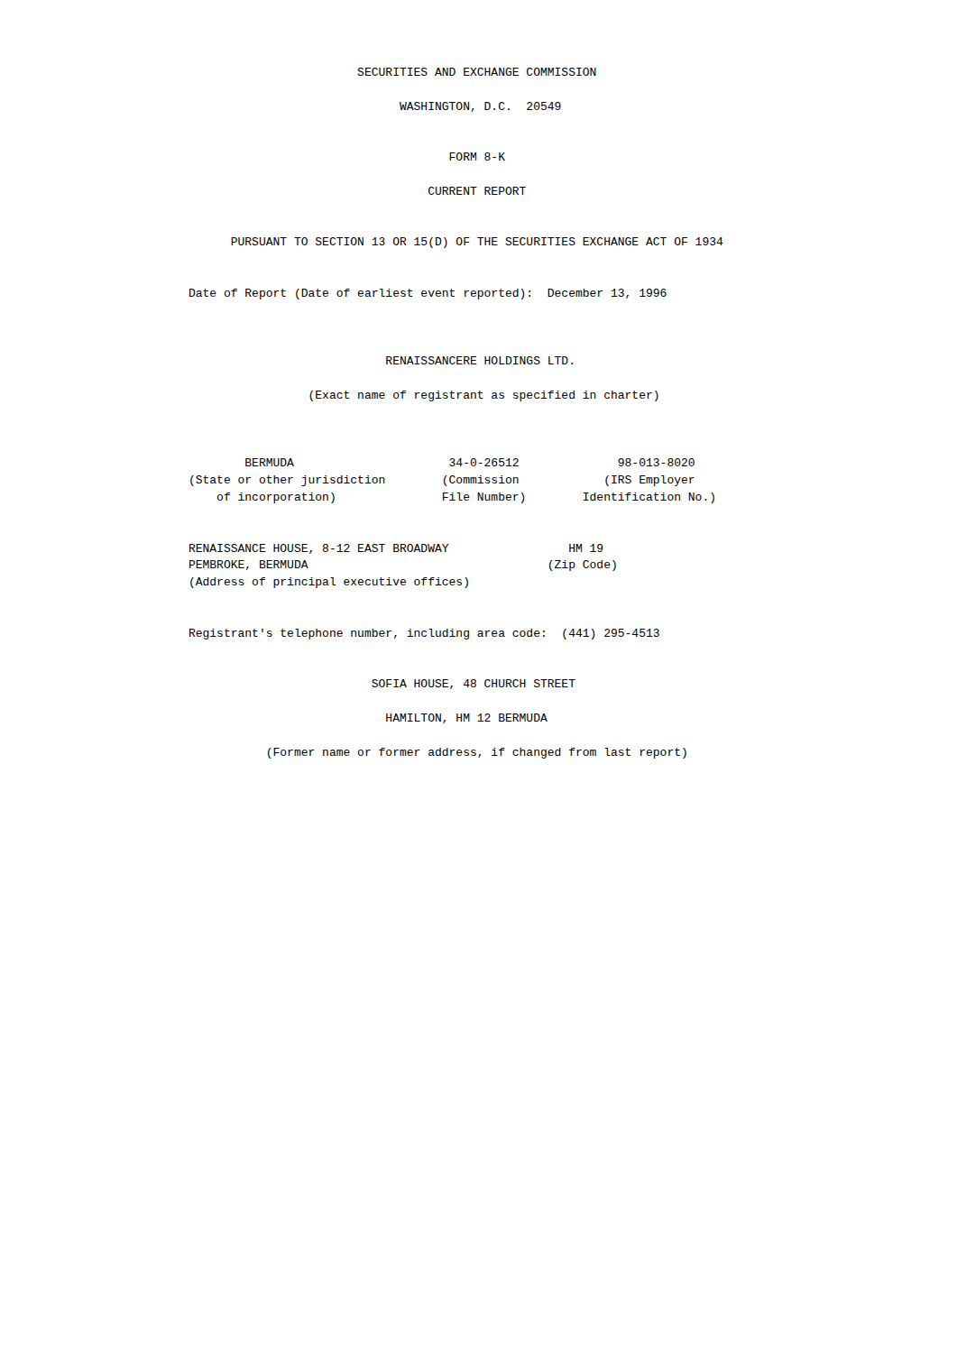SECURITIES AND EXCHANGE COMMISSION

                              WASHINGTON, D.C.  20549


                                     FORM 8-K

                                  CURRENT REPORT


      PURSUANT TO SECTION 13 OR 15(D) OF THE SECURITIES EXCHANGE ACT OF 1934


Date of Report (Date of earliest event reported):  December 13, 1996



                            RENAISSANCERE HOLDINGS LTD.

                 (Exact name of registrant as specified in charter)



        BERMUDA                      34-0-26512              98-013-8020
(State or other jurisdiction        (Commission            (IRS Employer
    of incorporation)               File Number)        Identification No.)


RENAISSANCE HOUSE, 8-12 EAST BROADWAY                 HM 19
PEMBROKE, BERMUDA                                  (Zip Code)
(Address of principal executive offices)


Registrant's telephone number, including area code:  (441) 295-4513


                          SOFIA HOUSE, 48 CHURCH STREET

                            HAMILTON, HM 12 BERMUDA

           (Former name or former address, if changed from last report)